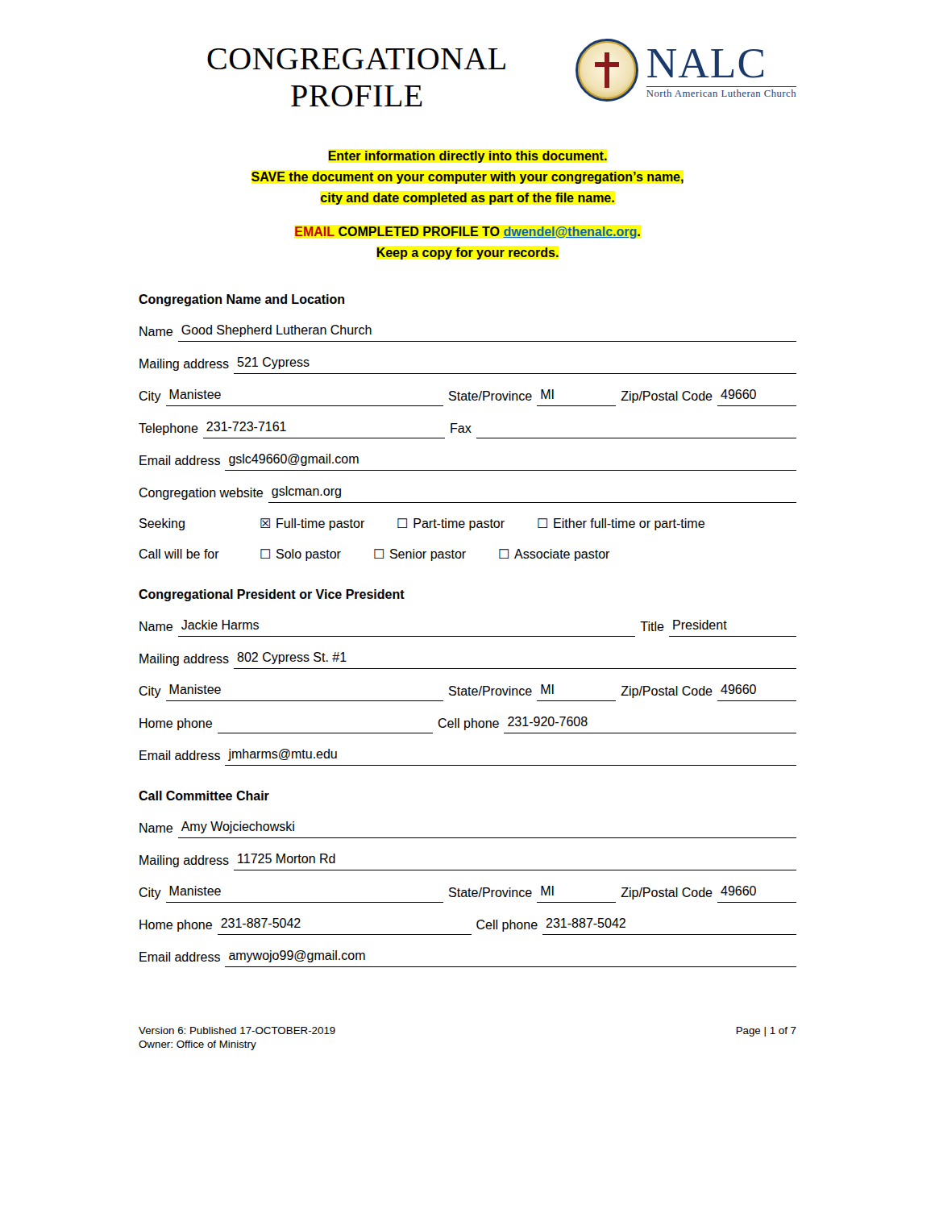CONGREGATIONAL
PROFILE
NALC North American Lutheran Church
Enter information directly into this document.
SAVE the document on your computer with your congregation’s name,
city and date completed as part of the file name.
EMAIL COMPLETED PROFILE TO dwendel@thenalc.org.
Keep a copy for your records.
Congregation Name and Location
Name Good Shepherd Lutheran Church
Mailing address 521 Cypress
City Manistee State/Province MI Zip/Postal Code 49660
Telephone 231-723-7161 Fax
Email address gslc49660@gmail.com
Congregation website gslcman.org
Seeking ☒Full-time pastor ☐Part-time pastor ☐Either full-time or part-time
Call will be for ☐Solo pastor ☐Senior pastor ☐Associate pastor
Congregational President or Vice President
Name Jackie Harms Title President
Mailing address 802 Cypress St. #1
City Manistee State/Province MI Zip/Postal Code 49660
Home phone Cell phone 231-920-7608
Email address jmharms@mtu.edu
Call Committee Chair
Name Amy Wojciechowski
Mailing address 11725 Morton Rd
City Manistee State/Province MI Zip/Postal Code 49660
Home phone 231-887-5042 Cell phone 231-887-5042
Email address amywojo99@gmail.com
Version 6: Published 17-OCTOBER-2019
Owner: Office of Ministry
Page | 1 of 7